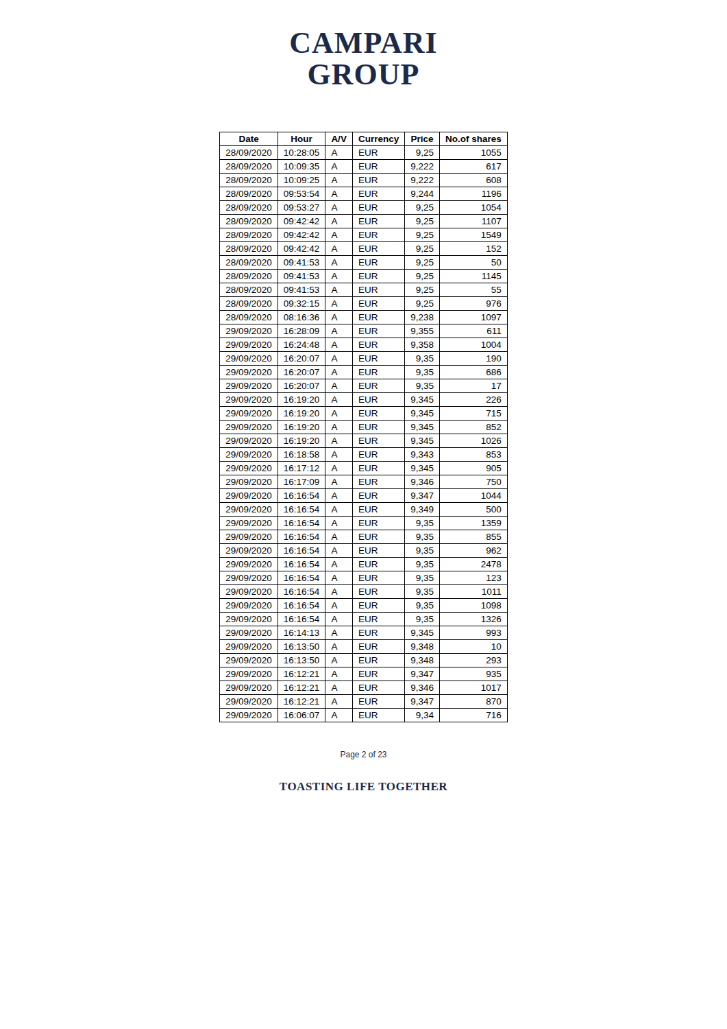CAMPARI
GROUP
| Date | Hour | A/V | Currency | Price | No.of shares |
| --- | --- | --- | --- | --- | --- |
| 28/09/2020 | 10:28:05 | A | EUR | 9,25 | 1055 |
| 28/09/2020 | 10:09:35 | A | EUR | 9,222 | 617 |
| 28/09/2020 | 10:09:25 | A | EUR | 9,222 | 608 |
| 28/09/2020 | 09:53:54 | A | EUR | 9,244 | 1196 |
| 28/09/2020 | 09:53:27 | A | EUR | 9,25 | 1054 |
| 28/09/2020 | 09:42:42 | A | EUR | 9,25 | 1107 |
| 28/09/2020 | 09:42:42 | A | EUR | 9,25 | 1549 |
| 28/09/2020 | 09:42:42 | A | EUR | 9,25 | 152 |
| 28/09/2020 | 09:41:53 | A | EUR | 9,25 | 50 |
| 28/09/2020 | 09:41:53 | A | EUR | 9,25 | 1145 |
| 28/09/2020 | 09:41:53 | A | EUR | 9,25 | 55 |
| 28/09/2020 | 09:32:15 | A | EUR | 9,25 | 976 |
| 28/09/2020 | 08:16:36 | A | EUR | 9,238 | 1097 |
| 29/09/2020 | 16:28:09 | A | EUR | 9,355 | 611 |
| 29/09/2020 | 16:24:48 | A | EUR | 9,358 | 1004 |
| 29/09/2020 | 16:20:07 | A | EUR | 9,35 | 190 |
| 29/09/2020 | 16:20:07 | A | EUR | 9,35 | 686 |
| 29/09/2020 | 16:20:07 | A | EUR | 9,35 | 17 |
| 29/09/2020 | 16:19:20 | A | EUR | 9,345 | 226 |
| 29/09/2020 | 16:19:20 | A | EUR | 9,345 | 715 |
| 29/09/2020 | 16:19:20 | A | EUR | 9,345 | 852 |
| 29/09/2020 | 16:19:20 | A | EUR | 9,345 | 1026 |
| 29/09/2020 | 16:18:58 | A | EUR | 9,343 | 853 |
| 29/09/2020 | 16:17:12 | A | EUR | 9,345 | 905 |
| 29/09/2020 | 16:17:09 | A | EUR | 9,346 | 750 |
| 29/09/2020 | 16:16:54 | A | EUR | 9,347 | 1044 |
| 29/09/2020 | 16:16:54 | A | EUR | 9,349 | 500 |
| 29/09/2020 | 16:16:54 | A | EUR | 9,35 | 1359 |
| 29/09/2020 | 16:16:54 | A | EUR | 9,35 | 855 |
| 29/09/2020 | 16:16:54 | A | EUR | 9,35 | 962 |
| 29/09/2020 | 16:16:54 | A | EUR | 9,35 | 2478 |
| 29/09/2020 | 16:16:54 | A | EUR | 9,35 | 123 |
| 29/09/2020 | 16:16:54 | A | EUR | 9,35 | 1011 |
| 29/09/2020 | 16:16:54 | A | EUR | 9,35 | 1098 |
| 29/09/2020 | 16:16:54 | A | EUR | 9,35 | 1326 |
| 29/09/2020 | 16:14:13 | A | EUR | 9,345 | 993 |
| 29/09/2020 | 16:13:50 | A | EUR | 9,348 | 10 |
| 29/09/2020 | 16:13:50 | A | EUR | 9,348 | 293 |
| 29/09/2020 | 16:12:21 | A | EUR | 9,347 | 935 |
| 29/09/2020 | 16:12:21 | A | EUR | 9,346 | 1017 |
| 29/09/2020 | 16:12:21 | A | EUR | 9,347 | 870 |
| 29/09/2020 | 16:06:07 | A | EUR | 9,34 | 716 |
Page 2 of 23
TOASTING LIFE TOGETHER